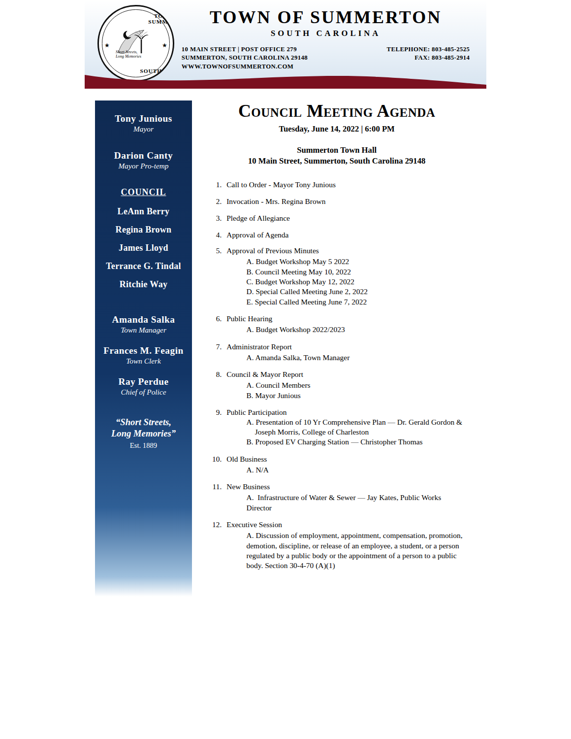TOWN OF SUMMERTON SOUTH CAROLINA
★ ★
Short Streets,
Long Memories
TOWN OF SUMMERTON
SOUTH CAROLINA
10 MAIN STREET | POST OFFICE 279
SUMMERTON, SOUTH CAROLINA 29148
WWW.TOWNOFSUMMERTON.COM
TELEPHONE: 803-485-2525
FAX: 803-485-2914
Tony Junious
Mayor
Darion Canty
Mayor Pro-temp
COUNCIL
LeAnn Berry
Regina Brown
James Lloyd
Terrance G. Tindal
Ritchie Way
Amanda Salka
Town Manager
Frances M. Feagin
Town Clerk
Ray Perdue
Chief of Police
“Short Streets,
Long Memories”
Est. 1889
Council Meeting Agenda
Tuesday, June 14, 2022 | 6:00 PM
Summerton Town Hall
10 Main Street, Summerton, South Carolina 29148
Call to Order - Mayor Tony Junious
Invocation - Mrs. Regina Brown
Pledge of Allegiance
Approval of Agenda
Approval of Previous Minutes
A. Budget Workshop May 5 2022
B. Council Meeting May 10, 2022
C. Budget Workshop May 12, 2022
D. Special Called Meeting June 2, 2022
E. Special Called Meeting June 7, 2022
Public Hearing
A. Budget Workshop 2022/2023
Administrator Report
A. Amanda Salka, Town Manager
Council & Mayor Report
A. Council Members
B. Mayor Junious
Public Participation
A. Presentation of 10 Yr Comprehensive Plan — Dr. Gerald Gordon & Joseph Morris, College of Charleston
B. Proposed EV Charging Station — Christopher Thomas
Old Business
A. N/A
New Business
A. Infrastructure of Water & Sewer — Jay Kates, Public Works Director
Executive Session
A. Discussion of employment, appointment, compensation, promotion, demotion, discipline, or release of an employee, a student, or a person regulated by a public body or the appointment of a person to a public body. Section 30-4-70 (A)(1)